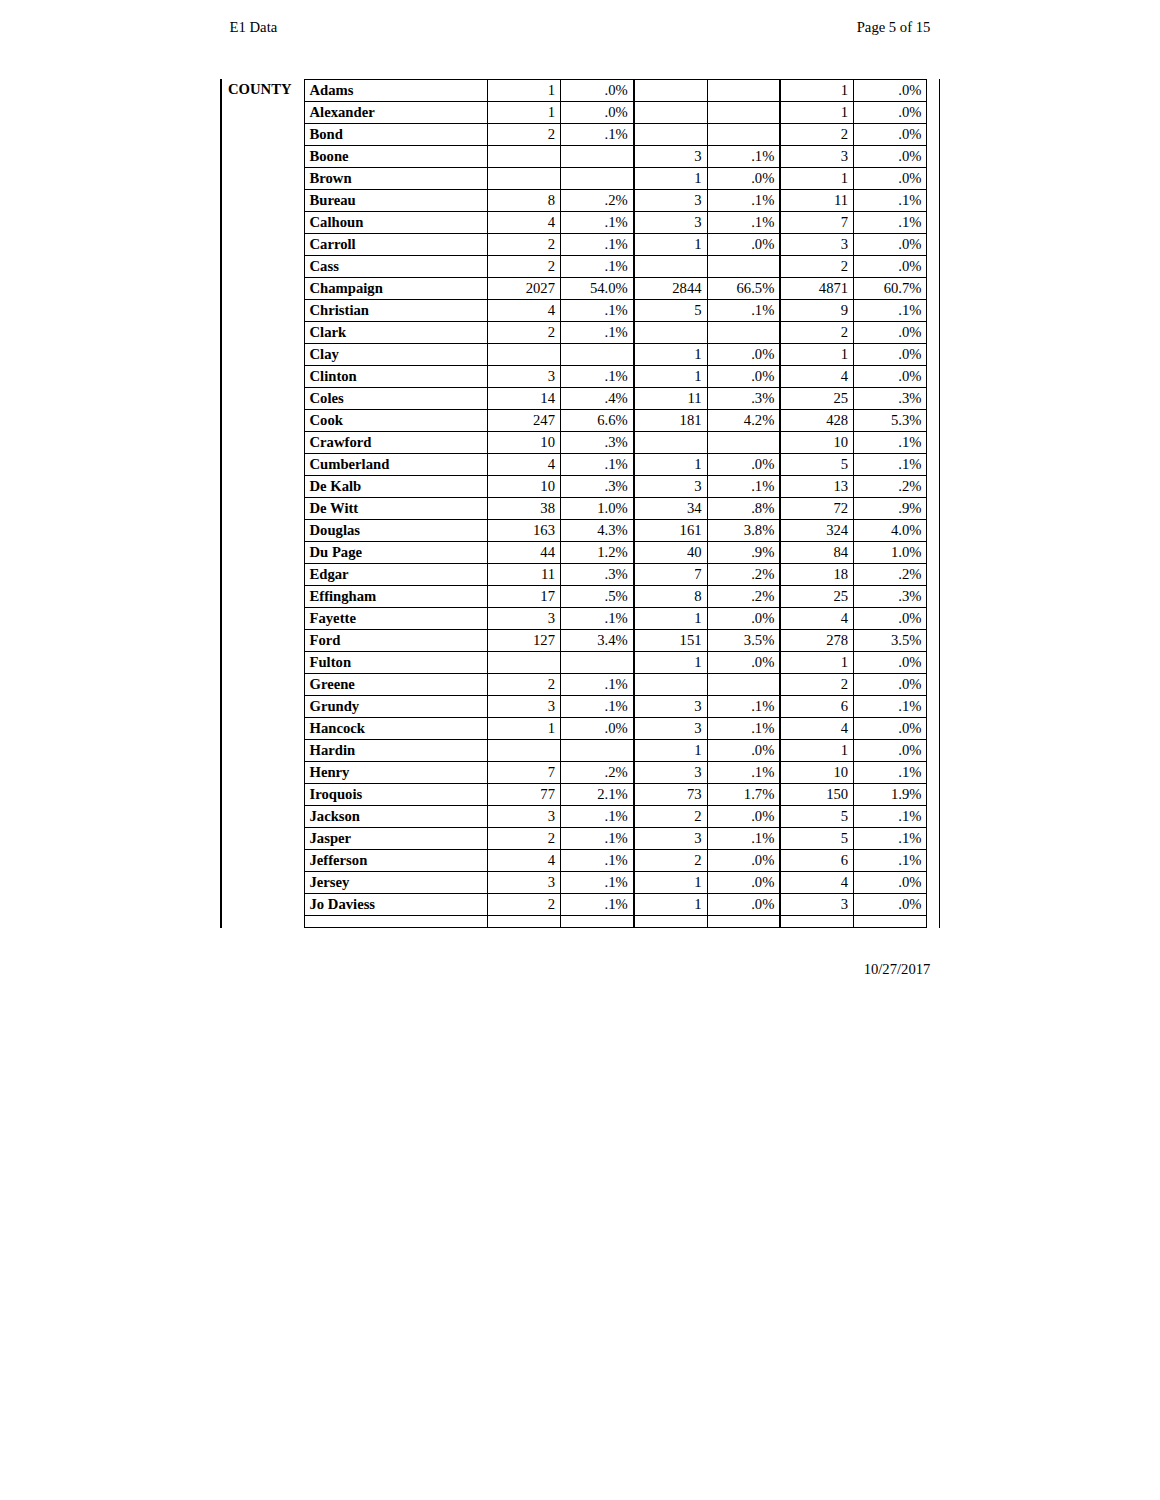E1 Data Page 5 of 15
COUNTY
| Adams | 1 | .0% | | | 1 | .0% |
| Alexander | 1 | .0% | | | 1 | .0% |
| Bond | 2 | .1% | | | 2 | .0% |
| Boone | | | 3 | .1% | 3 | .0% |
| Brown | | | 1 | .0% | 1 | .0% |
| Bureau | 8 | .2% | 3 | .1% | 11 | .1% |
| Calhoun | 4 | .1% | 3 | .1% | 7 | .1% |
| Carroll | 2 | .1% | 1 | .0% | 3 | .0% |
| Cass | 2 | .1% | | | 2 | .0% |
| Champaign | 2027 | 54.0% | 2844 | 66.5% | 4871 | 60.7% |
| Christian | 4 | .1% | 5 | .1% | 9 | .1% |
| Clark | 2 | .1% | | | 2 | .0% |
| Clay | | | 1 | .0% | 1 | .0% |
| Clinton | 3 | .1% | 1 | .0% | 4 | .0% |
| Coles | 14 | .4% | 11 | .3% | 25 | .3% |
| Cook | 247 | 6.6% | 181 | 4.2% | 428 | 5.3% |
| Crawford | 10 | .3% | | | 10 | .1% |
| Cumberland | 4 | .1% | 1 | .0% | 5 | .1% |
| De Kalb | 10 | .3% | 3 | .1% | 13 | .2% |
| De Witt | 38 | 1.0% | 34 | .8% | 72 | .9% |
| Douglas | 163 | 4.3% | 161 | 3.8% | 324 | 4.0% |
| Du Page | 44 | 1.2% | 40 | .9% | 84 | 1.0% |
| Edgar | 11 | .3% | 7 | .2% | 18 | .2% |
| Effingham | 17 | .5% | 8 | .2% | 25 | .3% |
| Fayette | 3 | .1% | 1 | .0% | 4 | .0% |
| Ford | 127 | 3.4% | 151 | 3.5% | 278 | 3.5% |
| Fulton | | | 1 | .0% | 1 | .0% |
| Greene | 2 | .1% | | | 2 | .0% |
| Grundy | 3 | .1% | 3 | .1% | 6 | .1% |
| Hancock | 1 | .0% | 3 | .1% | 4 | .0% |
| Hardin | | | 1 | .0% | 1 | .0% |
| Henry | 7 | .2% | 3 | .1% | 10 | .1% |
| Iroquois | 77 | 2.1% | 73 | 1.7% | 150 | 1.9% |
| Jackson | 3 | .1% | 2 | .0% | 5 | .1% |
| Jasper | 2 | .1% | 3 | .1% | 5 | .1% |
| Jefferson | 4 | .1% | 2 | .0% | 6 | .1% |
| Jersey | 3 | .1% | 1 | .0% | 4 | .0% |
| Jo Daviess | 2 | .1% | 1 | .0% | 3 | .0% |
10/27/2017